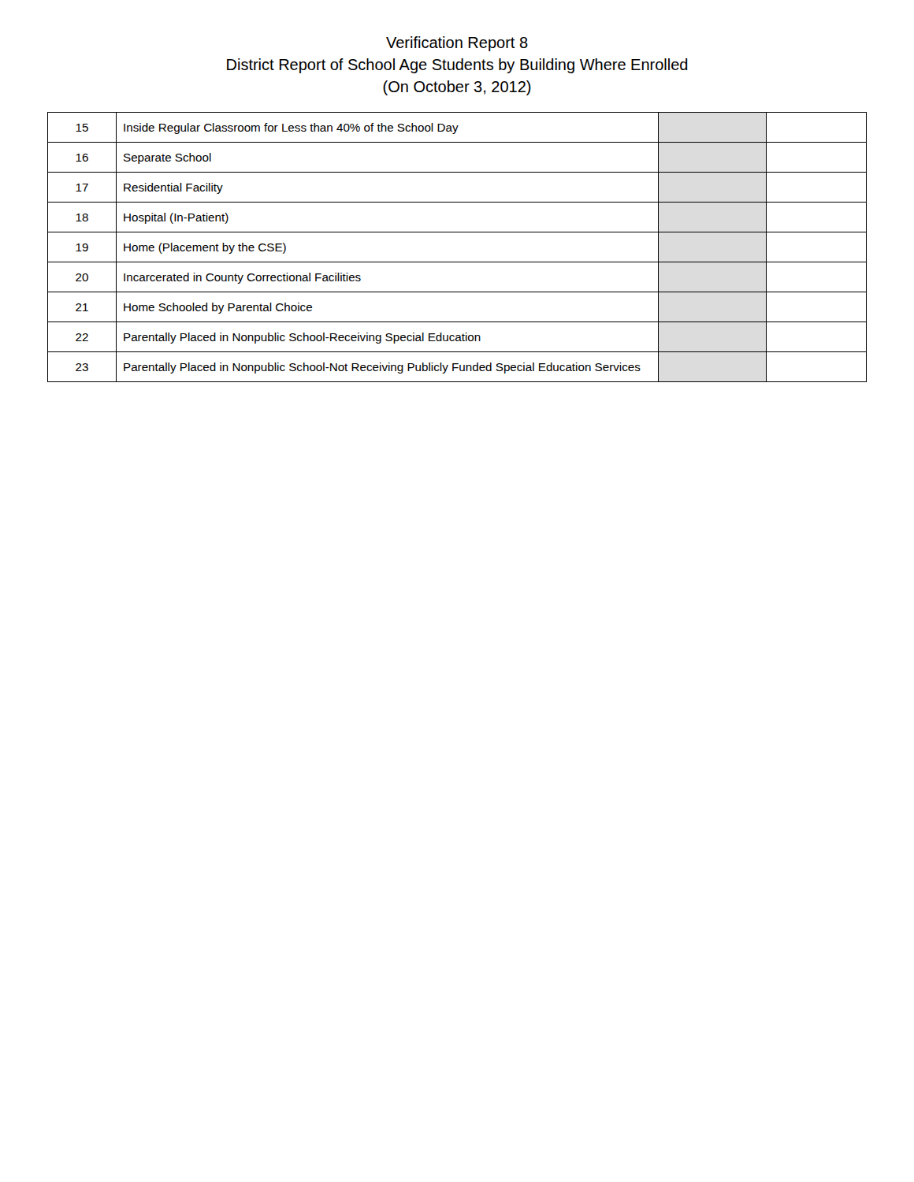Verification Report 8
District Report of School Age Students by Building Where Enrolled
(On October 3, 2012)
| 15 | Inside Regular Classroom for Less than 40% of the School Day | | |
| 16 | Separate School | | |
| 17 | Residential Facility | | |
| 18 | Hospital (In-Patient) | | |
| 19 | Home (Placement by the CSE) | | |
| 20 | Incarcerated in County Correctional Facilities | | |
| 21 | Home Schooled by Parental Choice | | |
| 22 | Parentally Placed in Nonpublic School-Receiving Special Education | | |
| 23 | Parentally Placed in Nonpublic School-Not Receiving Publicly Funded Special Education Services | | |